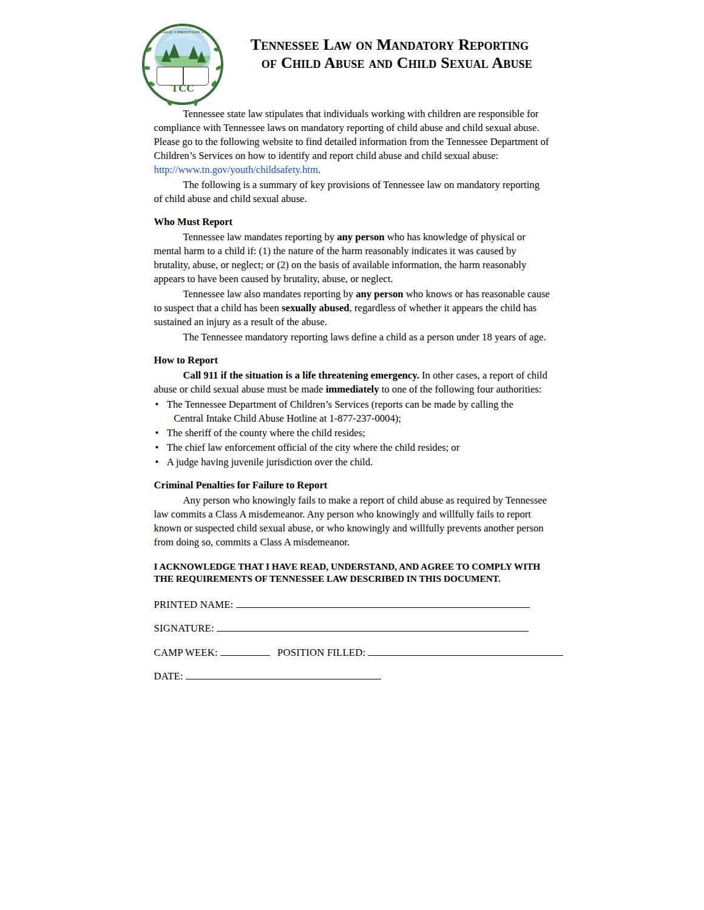Teenage Christian Camp
TCC
Tennessee Law on Mandatory Reporting of Child Abuse and Child Sexual Abuse
Tennessee state law stipulates that individuals working with children are responsible for compliance with Tennessee laws on mandatory reporting of child abuse and child sexual abuse. Please go to the following website to find detailed information from the Tennessee Department of Children’s Services on how to identify and report child abuse and child sexual abuse: http://www.tn.gov/youth/childsafety.htm.
The following is a summary of key provisions of Tennessee law on mandatory reporting of child abuse and child sexual abuse.
Who Must Report
Tennessee law mandates reporting by any person who has knowledge of physical or mental harm to a child if: (1) the nature of the harm reasonably indicates it was caused by brutality, abuse, or neglect; or (2) on the basis of available information, the harm reasonably appears to have been caused by brutality, abuse, or neglect.
Tennessee law also mandates reporting by any person who knows or has reasonable cause to suspect that a child has been sexually abused, regardless of whether it appears the child has sustained an injury as a result of the abuse.
The Tennessee mandatory reporting laws define a child as a person under 18 years of age.
How to Report
Call 911 if the situation is a life threatening emergency. In other cases, a report of child abuse or child sexual abuse must be made immediately to one of the following four authorities:
The Tennessee Department of Children’s Services (reports can be made by calling the Central Intake Child Abuse Hotline at 1-877-237-0004);
The sheriff of the county where the child resides;
The chief law enforcement official of the city where the child resides; or
A judge having juvenile jurisdiction over the child.
Criminal Penalties for Failure to Report
Any person who knowingly fails to make a report of child abuse as required by Tennessee law commits a Class A misdemeanor. Any person who knowingly and willfully fails to report known or suspected child sexual abuse, or who knowingly and willfully prevents another person from doing so, commits a Class A misdemeanor.
I ACKNOWLEDGE THAT I HAVE READ, UNDERSTAND, AND AGREE TO COMPLY WITH THE REQUIREMENTS OF TENNESSEE LAW DESCRIBED IN THIS DOCUMENT.
PRINTED NAME:
SIGNATURE:
CAMP WEEK: POSITION FILLED:
DATE: